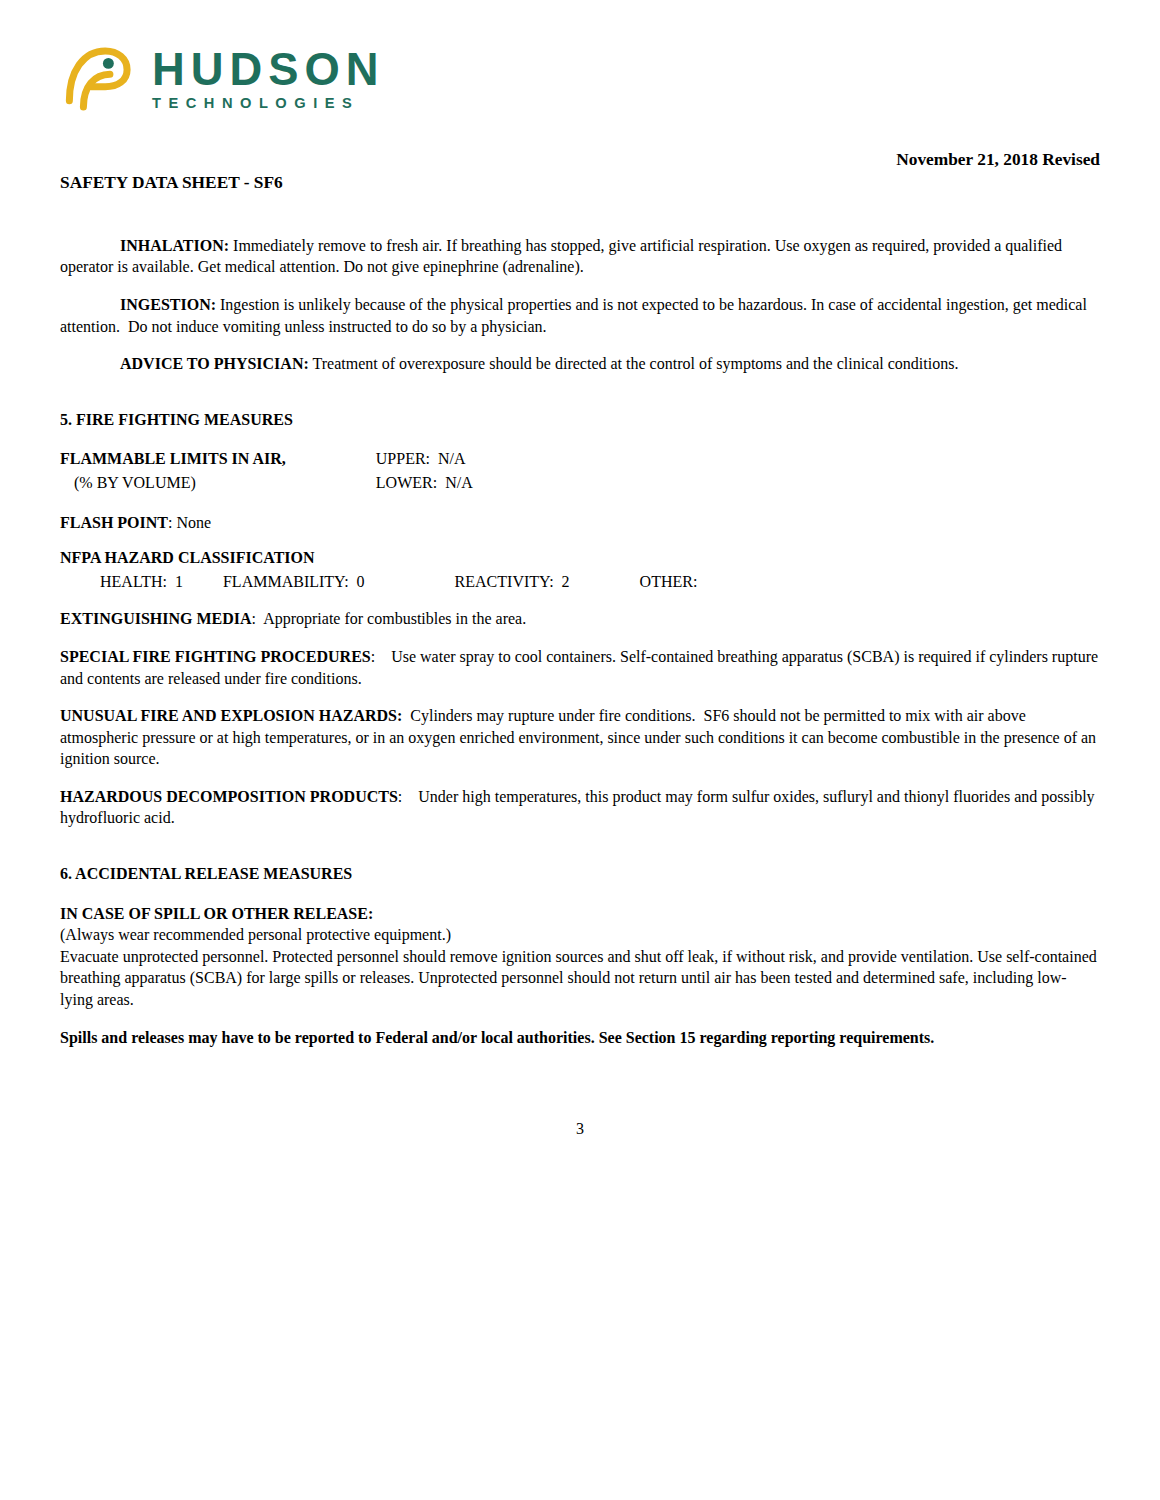HUDSON
TECHNOLOGIES
November 21, 2018 Revised
SAFETY DATA SHEET - SF6
INHALATION: Immediately remove to fresh air. If breathing has stopped, give artificial respiration. Use oxygen as required, provided a qualified operator is available. Get medical attention. Do not give epinephrine (adrenaline).
INGESTION: Ingestion is unlikely because of the physical properties and is not expected to be hazardous. In case of accidental ingestion, get medical attention. Do not induce vomiting unless instructed to do so by a physician.
ADVICE TO PHYSICIAN: Treatment of overexposure should be directed at the control of symptoms and the clinical conditions.
5. FIRE FIGHTING MEASURES
| FLAMMABLE LIMITS IN AIR , | UPPER: N/A |
| (% BY VOLUME) | LOWER: N/A |
FLASH POINT: None
NFPA HAZARD CLASSIFICATION
HEALTH: 1 FLAMMABILITY: 0 REACTIVITY: 2 OTHER:
EXTINGUISHING MEDIA: Appropriate for combustibles in the area.
SPECIAL FIRE FIGHTING PROCEDURES: Use water spray to cool containers. Self-contained breathing apparatus (SCBA) is required if cylinders rupture and contents are released under fire conditions.
UNUSUAL FIRE AND EXPLOSION HAZARDS: Cylinders may rupture under fire conditions. SF6 should not be permitted to mix with air above atmospheric pressure or at high temperatures, or in an oxygen enriched environment, since under such conditions it can become combustible in the presence of an ignition source.
HAZARDOUS DECOMPOSITION PRODUCTS: Under high temperatures, this product may form sulfur oxides, sufluryl and thionyl fluorides and possibly hydrofluoric acid.
6. ACCIDENTAL RELEASE MEASURES
IN CASE OF SPILL OR OTHER RELEASE:
(Always wear recommended personal protective equipment.)
Evacuate unprotected personnel. Protected personnel should remove ignition sources and shut off leak, if without risk, and provide ventilation. Use self-contained breathing apparatus (SCBA) for large spills or releases. Unprotected personnel should not return until air has been tested and determined safe, including low- lying areas.
Spills and releases may have to be reported to Federal and/or local authorities. See Section 15 regarding reporting requirements.
3